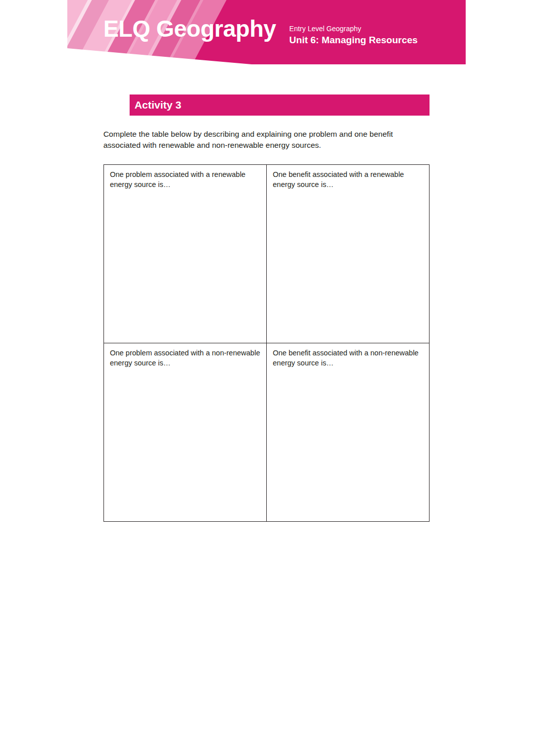ELQ Geography
Entry Level Geography
Unit 6: Managing Resources
Activity 3
Complete the table below by describing and explaining one problem and one benefit associated with renewable and non-renewable energy sources.
| One problem associated with a renewable energy source is… | One benefit associated with a renewable energy source is… |
| One problem associated with a non-renewable energy source is… | One benefit associated with a non-renewable energy source is… |